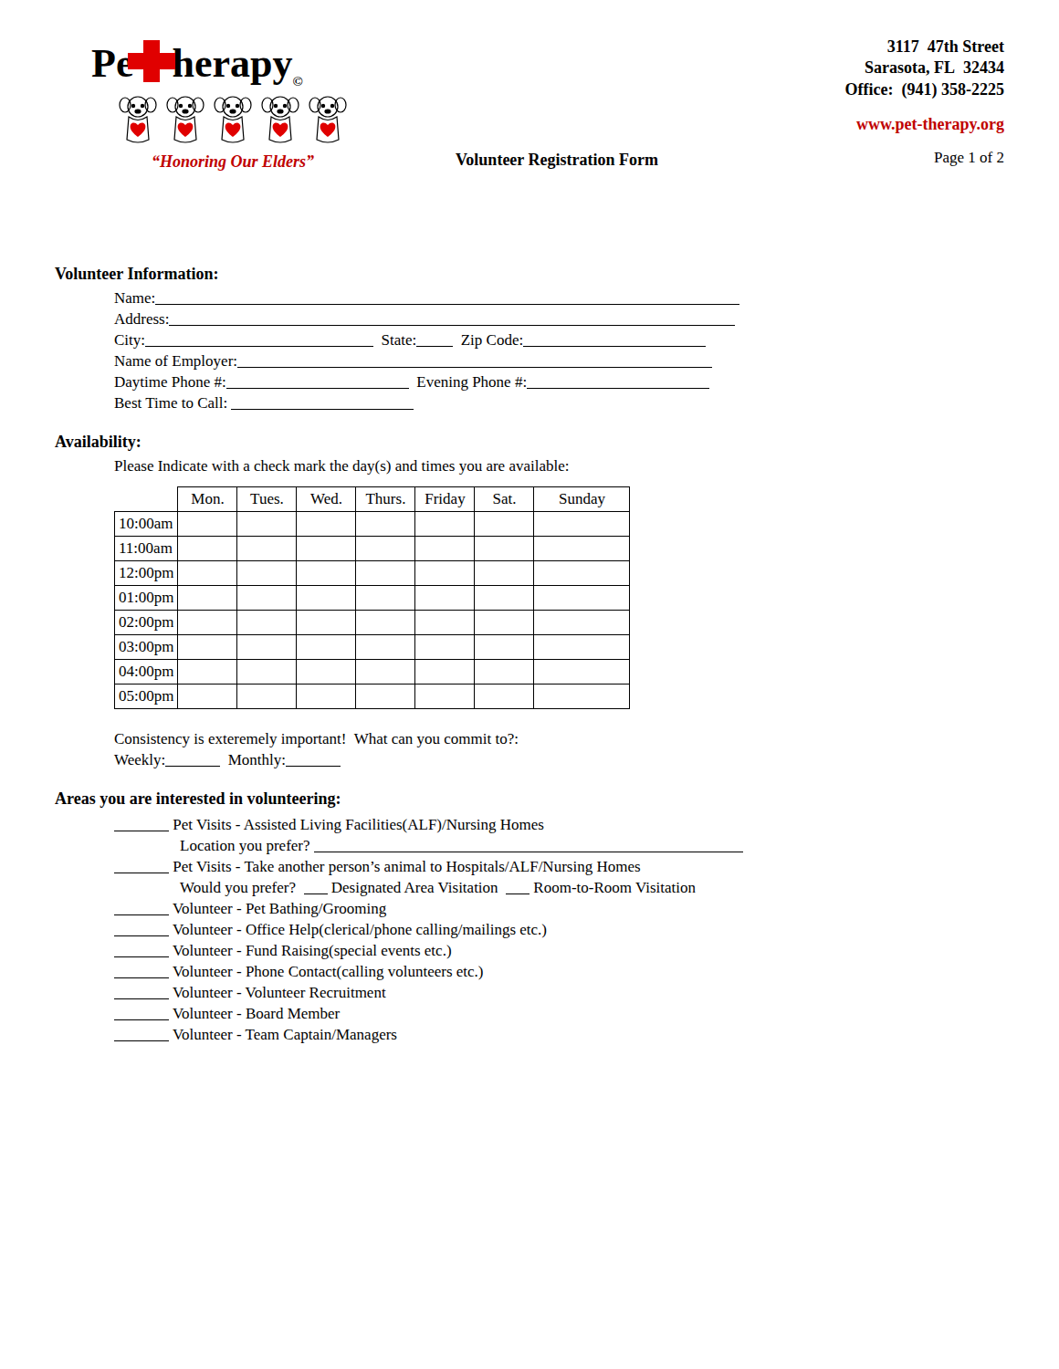Pe herapy©
“Honoring Our Elders”
3117 47th Street
Sarasota, FL 32434
Office: (941) 358-2225
www.pet-therapy.org
Page 1 of 2
Volunteer Registration Form
Volunteer Information:
Name:
Address:
City: State: Zip Code:
Name of Employer:
Daytime Phone #: Evening Phone #:
Best Time to Call:
Availability:
Please Indicate with a check mark the day(s) and times you are available:
| | Mon. | Tues. | Wed. | Thurs. | Friday | Sat. | Sunday |
| --- | --- | --- | --- | --- | --- | --- | --- |
| 10:00am | | | | | | | |
| 11:00am | | | | | | | |
| 12:00pm | | | | | | | |
| 01:00pm | | | | | | | |
| 02:00pm | | | | | | | |
| 03:00pm | | | | | | | |
| 04:00pm | | | | | | | |
| 05:00pm | | | | | | | |
Consistency is exteremely important! What can you commit to?:
Weekly: Monthly:
Areas you are interested in volunteering:
Pet Visits - Assisted Living Facilities(ALF)/Nursing Homes
Location you prefer?
Pet Visits - Take another person’s animal to Hospitals/ALF/Nursing Homes
Would you prefer? Designated Area Visitation Room-to-Room Visitation
Volunteer - Pet Bathing/Grooming
Volunteer - Office Help(clerical/phone calling/mailings etc.)
Volunteer - Fund Raising(special events etc.)
Volunteer - Phone Contact(calling volunteers etc.)
Volunteer - Volunteer Recruitment
Volunteer - Board Member
Volunteer - Team Captain/Managers